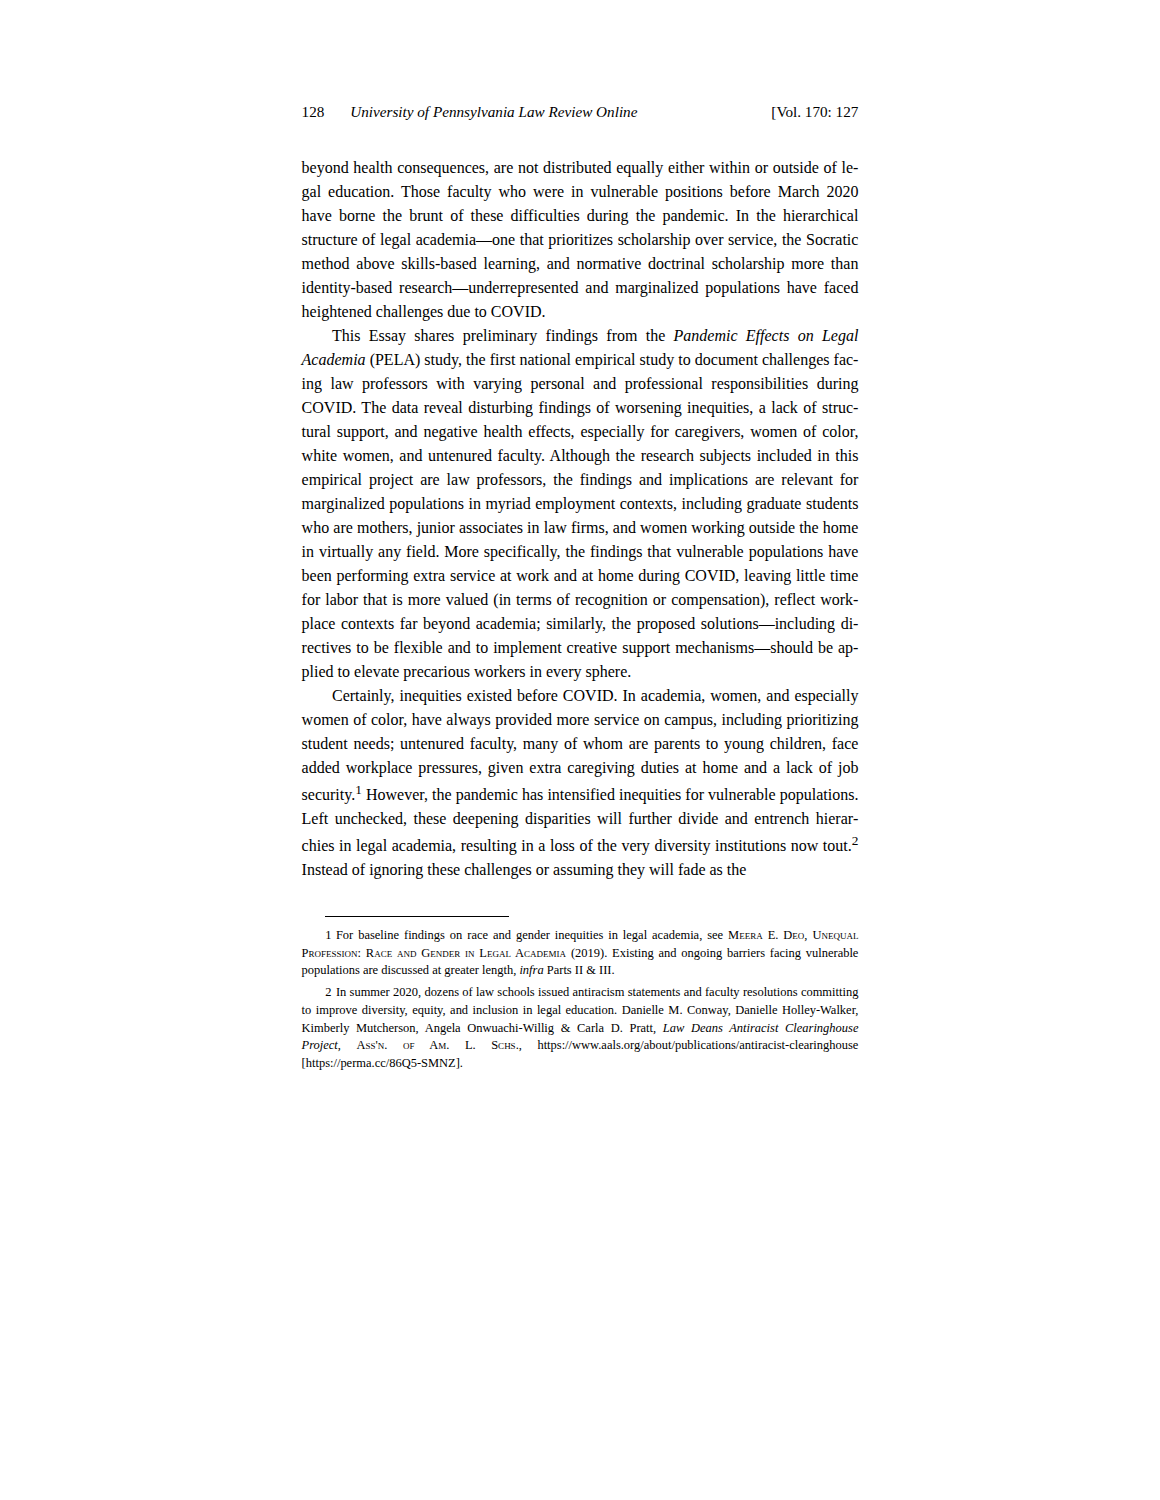128 University of Pennsylvania Law Review Online [Vol. 170: 127
beyond health consequences, are not distributed equally either within or outside of legal education. Those faculty who were in vulnerable positions before March 2020 have borne the brunt of these difficulties during the pandemic. In the hierarchical structure of legal academia—one that prioritizes scholarship over service, the Socratic method above skills-based learning, and normative doctrinal scholarship more than identity-based research—underrepresented and marginalized populations have faced heightened challenges due to COVID.
This Essay shares preliminary findings from the Pandemic Effects on Legal Academia (PELA) study, the first national empirical study to document challenges facing law professors with varying personal and professional responsibilities during COVID. The data reveal disturbing findings of worsening inequities, a lack of structural support, and negative health effects, especially for caregivers, women of color, white women, and untenured faculty. Although the research subjects included in this empirical project are law professors, the findings and implications are relevant for marginalized populations in myriad employment contexts, including graduate students who are mothers, junior associates in law firms, and women working outside the home in virtually any field. More specifically, the findings that vulnerable populations have been performing extra service at work and at home during COVID, leaving little time for labor that is more valued (in terms of recognition or compensation), reflect workplace contexts far beyond academia; similarly, the proposed solutions—including directives to be flexible and to implement creative support mechanisms—should be applied to elevate precarious workers in every sphere.
Certainly, inequities existed before COVID. In academia, women, and especially women of color, have always provided more service on campus, including prioritizing student needs; untenured faculty, many of whom are parents to young children, face added workplace pressures, given extra caregiving duties at home and a lack of job security.1 However, the pandemic has intensified inequities for vulnerable populations. Left unchecked, these deepening disparities will further divide and entrench hierarchies in legal academia, resulting in a loss of the very diversity institutions now tout.2 Instead of ignoring these challenges or assuming they will fade as the
1 For baseline findings on race and gender inequities in legal academia, see Meera E. Deo, Unequal Profession: Race and Gender in Legal Academia (2019). Existing and ongoing barriers facing vulnerable populations are discussed at greater length, infra Parts II & III.
2 In summer 2020, dozens of law schools issued antiracism statements and faculty resolutions committing to improve diversity, equity, and inclusion in legal education. Danielle M. Conway, Danielle Holley-Walker, Kimberly Mutcherson, Angela Onwuachi-Willig & Carla D. Pratt, Law Deans Antiracist Clearinghouse Project, Ass'n. of Am. L. Schs., https://www.aals.org/about/publications/antiracist-clearinghouse [https://perma.cc/86Q5-SMNZ].